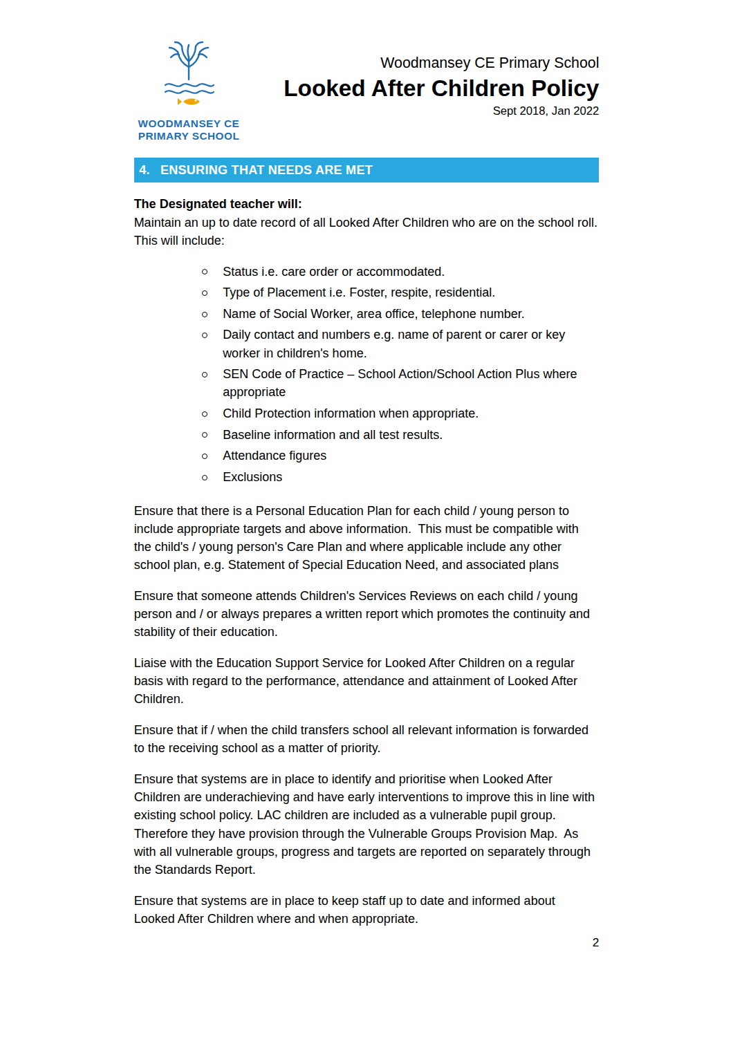WOODMANSEY CE
PRIMARY SCHOOL
Woodmansey CE Primary School
Looked After Children Policy
Sept 2018, Jan 2022
4. ENSURING THAT NEEDS ARE MET
The Designated teacher will:
Maintain an up to date record of all Looked After Children who are on the school roll. This will include:
Status i.e. care order or accommodated.
Type of Placement i.e. Foster, respite, residential.
Name of Social Worker, area office, telephone number.
Daily contact and numbers e.g. name of parent or carer or key worker in children's home.
SEN Code of Practice – School Action/School Action Plus where appropriate
Child Protection information when appropriate.
Baseline information and all test results.
Attendance figures
Exclusions
Ensure that there is a Personal Education Plan for each child / young person to include appropriate targets and above information. This must be compatible with the child's / young person's Care Plan and where applicable include any other school plan, e.g. Statement of Special Education Need, and associated plans
Ensure that someone attends Children's Services Reviews on each child / young person and / or always prepares a written report which promotes the continuity and stability of their education.
Liaise with the Education Support Service for Looked After Children on a regular basis with regard to the performance, attendance and attainment of Looked After Children.
Ensure that if / when the child transfers school all relevant information is forwarded to the receiving school as a matter of priority.
Ensure that systems are in place to identify and prioritise when Looked After Children are underachieving and have early interventions to improve this in line with existing school policy. LAC children are included as a vulnerable pupil group. Therefore they have provision through the Vulnerable Groups Provision Map. As with all vulnerable groups, progress and targets are reported on separately through the Standards Report.
Ensure that systems are in place to keep staff up to date and informed about Looked After Children where and when appropriate.
2